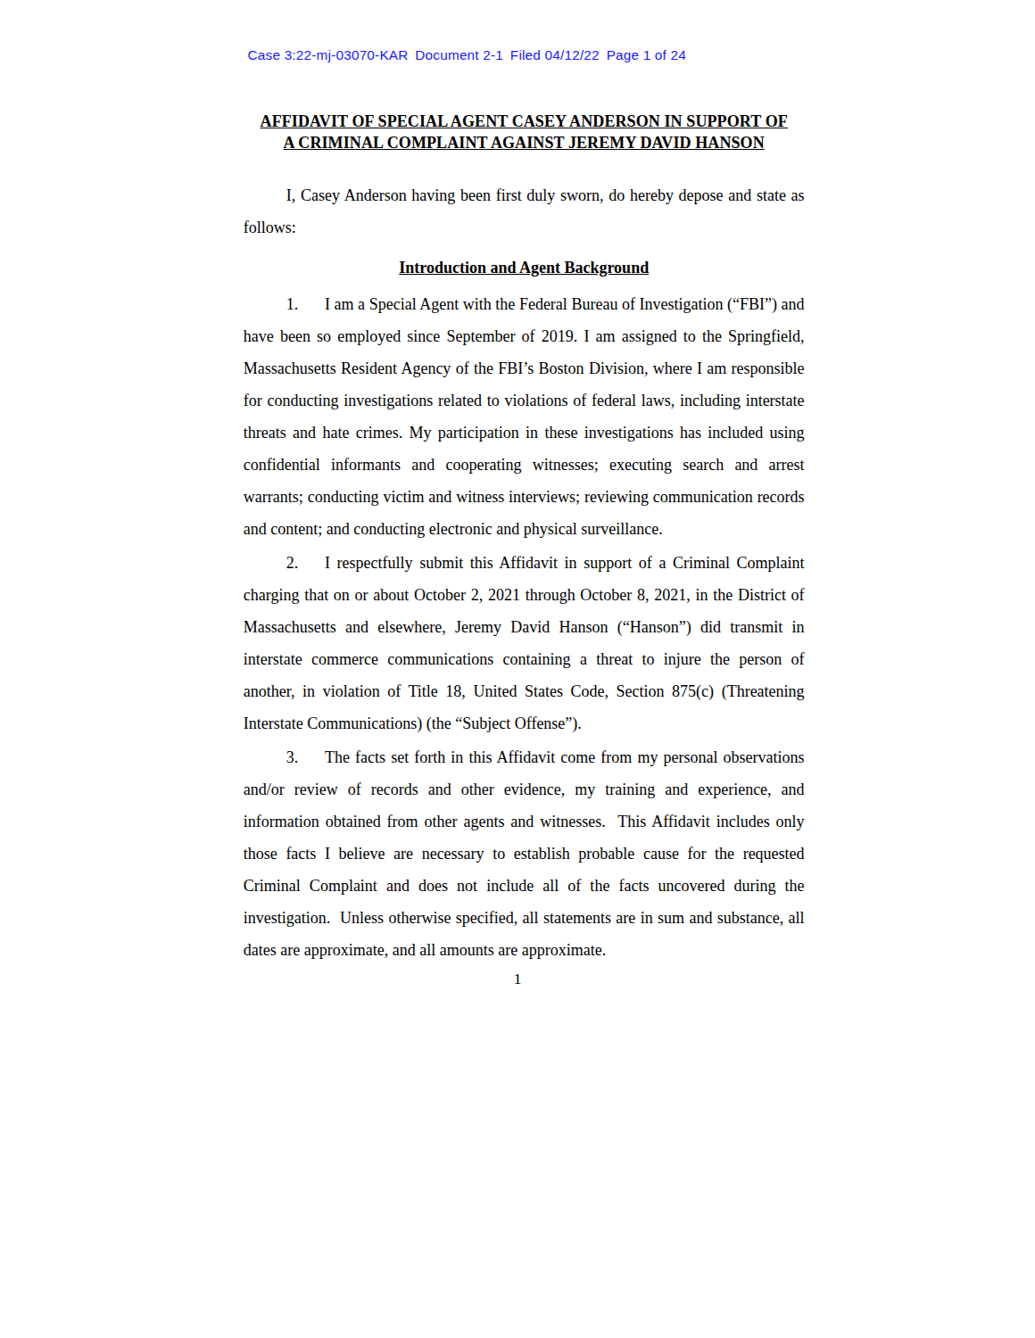Case 3:22-mj-03070-KAR Document 2-1 Filed 04/12/22 Page 1 of 24
AFFIDAVIT OF SPECIAL AGENT CASEY ANDERSON IN SUPPORT OF A CRIMINAL COMPLAINT AGAINST JEREMY DAVID HANSON
I, Casey Anderson having been first duly sworn, do hereby depose and state as follows:
Introduction and Agent Background
1. I am a Special Agent with the Federal Bureau of Investigation (“FBI”) and have been so employed since September of 2019. I am assigned to the Springfield, Massachusetts Resident Agency of the FBI’s Boston Division, where I am responsible for conducting investigations related to violations of federal laws, including interstate threats and hate crimes. My participation in these investigations has included using confidential informants and cooperating witnesses; executing search and arrest warrants; conducting victim and witness interviews; reviewing communication records and content; and conducting electronic and physical surveillance.
2. I respectfully submit this Affidavit in support of a Criminal Complaint charging that on or about October 2, 2021 through October 8, 2021, in the District of Massachusetts and elsewhere, Jeremy David Hanson (“Hanson”) did transmit in interstate commerce communications containing a threat to injure the person of another, in violation of Title 18, United States Code, Section 875(c) (Threatening Interstate Communications) (the “Subject Offense”).
3. The facts set forth in this Affidavit come from my personal observations and/or review of records and other evidence, my training and experience, and information obtained from other agents and witnesses. This Affidavit includes only those facts I believe are necessary to establish probable cause for the requested Criminal Complaint and does not include all of the facts uncovered during the investigation. Unless otherwise specified, all statements are in sum and substance, all dates are approximate, and all amounts are approximate.
1